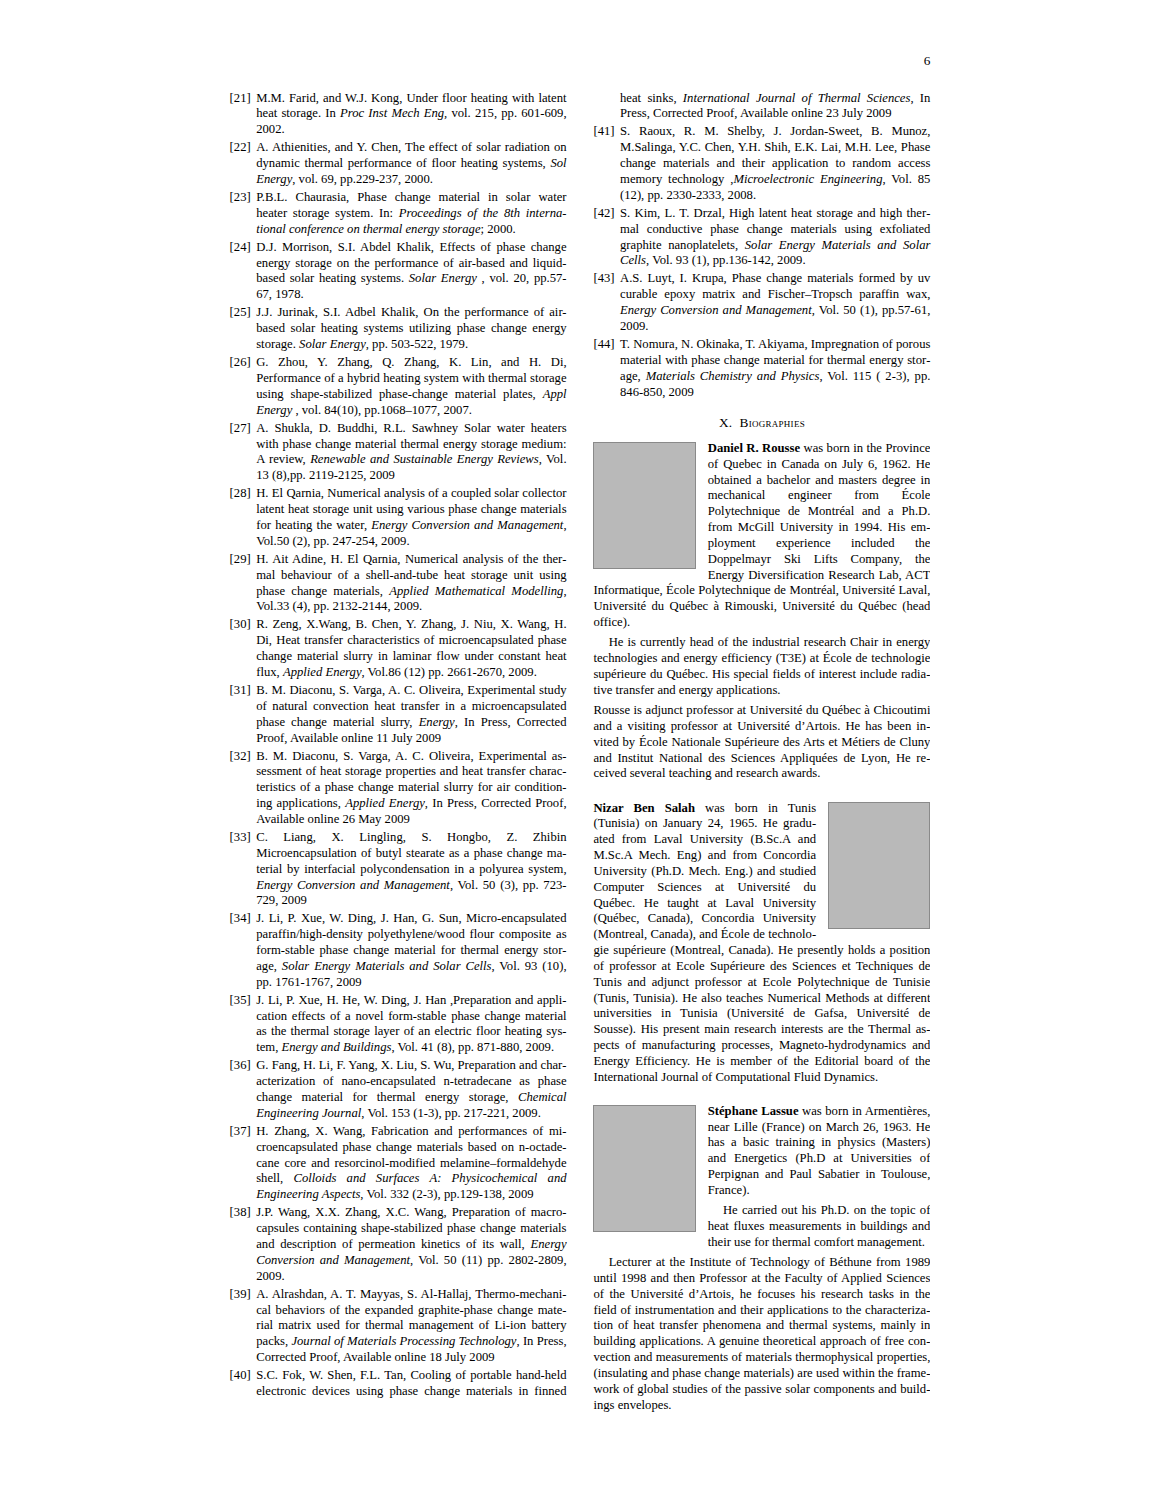6
[21] M.M. Farid, and W.J. Kong, Under floor heating with latent heat storage. In Proc Inst Mech Eng, vol. 215, pp. 601-609, 2002.
[22] A. Athienities, and Y. Chen, The effect of solar radiation on dynamic thermal performance of floor heating systems, Sol Energy, vol. 69, pp.229-237, 2000.
[23] P.B.L. Chaurasia, Phase change material in solar water heater storage system. In: Proceedings of the 8th international conference on thermal energy storage; 2000.
[24] D.J. Morrison, S.I. Abdel Khalik, Effects of phase change energy storage on the performance of air-based and liquid-based solar heating systems. Solar Energy , vol. 20, pp.57-67, 1978.
[25] J.J. Jurinak, S.I. Adbel Khalik, On the performance of air-based solar heating systems utilizing phase change energy storage. Solar Energy, pp. 503-522, 1979.
[26] G. Zhou, Y. Zhang, Q. Zhang, K. Lin, and H. Di, Performance of a hybrid heating system with thermal storage using shape-stabilized phase-change material plates, Appl Energy , vol. 84(10), pp.1068–1077, 2007.
[27] A. Shukla, D. Buddhi, R.L. Sawhney Solar water heaters with phase change material thermal energy storage medium: A review, Renewable and Sustainable Energy Reviews, Vol. 13 (8),pp. 2119-2125, 2009
[28] H. El Qarnia, Numerical analysis of a coupled solar collector latent heat storage unit using various phase change materials for heating the water, Energy Conversion and Management, Vol.50 (2), pp. 247-254, 2009.
[29] H. Ait Adine, H. El Qarnia, Numerical analysis of the thermal behaviour of a shell-and-tube heat storage unit using phase change materials, Applied Mathematical Modelling, Vol.33 (4), pp. 2132-2144, 2009.
[30] R. Zeng, X.Wang, B. Chen, Y. Zhang, J. Niu, X. Wang, H. Di, Heat transfer characteristics of microencapsulated phase change material slurry in laminar flow under constant heat flux, Applied Energy, Vol.86 (12) pp. 2661-2670, 2009.
[31] B. M. Diaconu, S. Varga, A. C. Oliveira, Experimental study of natural convection heat transfer in a microencapsulated phase change material slurry, Energy, In Press, Corrected Proof, Available online 11 July 2009
[32] B. M. Diaconu, S. Varga, A. C. Oliveira, Experimental assessment of heat storage properties and heat transfer characteristics of a phase change material slurry for air conditioning applications, Applied Energy, In Press, Corrected Proof, Available online 26 May 2009
[33] C. Liang, X. Lingling, S. Hongbo, Z. Zhibin Microencapsulation of butyl stearate as a phase change material by interfacial polycondensation in a polyurea system, Energy Conversion and Management, Vol. 50 (3), pp. 723-729, 2009
[34] J. Li, P. Xue, W. Ding, J. Han, G. Sun, Micro-encapsulated paraffin/high-density polyethylene/wood flour composite as form-stable phase change material for thermal energy storage, Solar Energy Materials and Solar Cells, Vol. 93 (10), pp. 1761-1767, 2009
[35] J. Li, P. Xue, H. He, W. Ding, J. Han ,Preparation and application effects of a novel form-stable phase change material as the thermal storage layer of an electric floor heating system, Energy and Buildings, Vol. 41 (8), pp. 871-880, 2009.
[36] G. Fang, H. Li, F. Yang, X. Liu, S. Wu, Preparation and characterization of nano-encapsulated n-tetradecane as phase change material for thermal energy storage, Chemical Engineering Journal, Vol. 153 (1-3), pp. 217-221, 2009.
[37] H. Zhang, X. Wang, Fabrication and performances of microencapsulated phase change materials based on n-octadecane core and resorcinol-modified melamine–formaldehyde shell, Colloids and Surfaces A: Physicochemical and Engineering Aspects, Vol. 332 (2-3), pp.129-138, 2009
[38] J.P. Wang, X.X. Zhang, X.C. Wang, Preparation of macro-capsules containing shape-stabilized phase change materials and description of permeation kinetics of its wall, Energy Conversion and Management, Vol. 50 (11) pp. 2802-2809, 2009.
[39] A. Alrashdan, A. T. Mayyas, S. Al-Hallaj, Thermo-mechanical behaviors of the expanded graphite-phase change material matrix used for thermal management of Li-ion battery packs, Journal of Materials Processing Technology, In Press, Corrected Proof, Available online 18 July 2009
[40] S.C. Fok, W. Shen, F.L. Tan, Cooling of portable hand-held electronic devices using phase change materials in finned heat sinks, International Journal of Thermal Sciences, In Press, Corrected Proof, Available online 23 July 2009
[41] S. Raoux, R. M. Shelby, J. Jordan-Sweet, B. Munoz, M.Salinga, Y.C. Chen, Y.H. Shih, E.K. Lai, M.H. Lee, Phase change materials and their application to random access memory technology ,Microelectronic Engineering, Vol. 85 (12), pp. 2330-2333, 2008.
[42] S. Kim, L. T. Drzal, High latent heat storage and high thermal conductive phase change materials using exfoliated graphite nanoplatelets, Solar Energy Materials and Solar Cells, Vol. 93 (1), pp.136-142, 2009.
[43] A.S. Luyt, I. Krupa, Phase change materials formed by uv curable epoxy matrix and Fischer–Tropsch paraffin wax, Energy Conversion and Management, Vol. 50 (1), pp.57-61, 2009.
[44] T. Nomura, N. Okinaka, T. Akiyama, Impregnation of porous material with phase change material for thermal energy storage, Materials Chemistry and Physics, Vol. 115 ( 2-3), pp. 846-850, 2009
X. Biographies
Daniel R. Rousse was born in the Province of Quebec in Canada on July 6, 1962. He obtained a bachelor and masters degree in mechanical engineer from École Polytechnique de Montréal and a Ph.D. from McGill University in 1994. His employment experience included the Doppelmayr Ski Lifts Company, the Energy Diversification Research Lab, ACT Informatique, École Polytechnique de Montréal, Université Laval, Université du Québec à Rimouski, Université du Québec (head office).
He is currently head of the industrial research Chair in energy technologies and energy efficiency (T3E) at École de technologie supérieure du Québec. His special fields of interest include radiative transfer and energy applications.
Rousse is adjunct professor at Université du Québec à Chicoutimi and a visiting professor at Université d’Artois. He has been invited by École Nationale Supérieure des Arts et Métiers de Cluny and Institut National des Sciences Appliquées de Lyon, He received several teaching and research awards.
Nizar Ben Salah was born in Tunis (Tunisia) on January 24, 1965. He graduated from Laval University (B.Sc.A and M.Sc.A Mech. Eng) and from Concordia University (Ph.D. Mech. Eng.) and studied Computer Sciences at Université du Québec. He taught at Laval University (Québec, Canada), Concordia University (Montreal, Canada), and École de technologie supérieure (Montreal, Canada). He presently holds a position of professor at Ecole Supérieure des Sciences et Techniques de Tunis and adjunct professor at Ecole Polytechnique de Tunisie (Tunis, Tunisia). He also teaches Numerical Methods at different universities in Tunisia (Université de Gafsa, Université de Sousse). His present main research interests are the Thermal aspects of manufacturing processes, Magneto-hydrodynamics and Energy Efficiency. He is member of the Editorial board of the International Journal of Computational Fluid Dynamics.
Stéphane Lassue was born in Armentières, near Lille (France) on March 26, 1963. He has a basic training in physics (Masters) and Energetics (Ph.D at Universities of Perpignan and Paul Sabatier in Toulouse, France).
He carried out his Ph.D. on the topic of heat fluxes measurements in buildings and their use for thermal comfort management.
Lecturer at the Institute of Technology of Béthune from 1989 until 1998 and then Professor at the Faculty of Applied Sciences of the Université d’Artois, he focuses his research tasks in the field of instrumentation and their applications to the characterization of heat transfer phenomena and thermal systems, mainly in building applications. A genuine theoretical approach of free convection and measurements of materials thermophysical properties, (insulating and phase change materials) are used within the framework of global studies of the passive solar components and buildings envelopes.